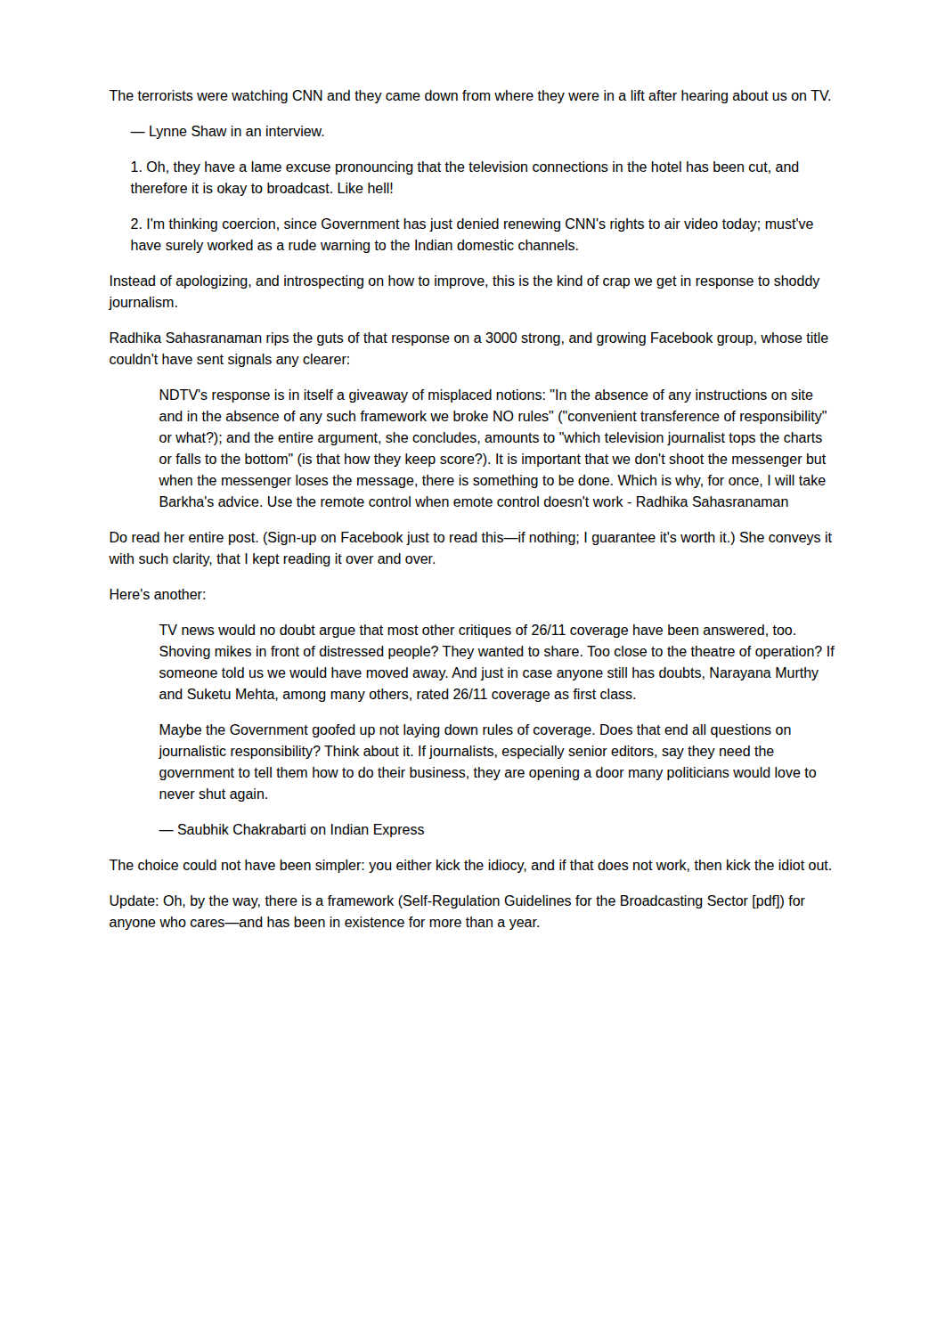The terrorists were watching CNN and they came down from where they were in a lift after hearing about us on TV.
— Lynne Shaw in an interview.
1. Oh, they have a lame excuse pronouncing that the television connections in the hotel has been cut, and therefore it is okay to broadcast. Like hell!
2. I'm thinking coercion, since Government has just denied renewing CNN's rights to air video today; must've have surely worked as a rude warning to the Indian domestic channels.
Instead of apologizing, and introspecting on how to improve, this is the kind of crap we get in response to shoddy journalism.
Radhika Sahasranaman rips the guts of that response on a 3000 strong, and growing Facebook group, whose title couldn't have sent signals any clearer:
NDTV's response is in itself a giveaway of misplaced notions: "In the absence of any instructions on site and in the absence of any such framework we broke NO rules" ("convenient transference of responsibility" or what?); and the entire argument, she concludes, amounts to "which television journalist tops the charts or falls to the bottom" (is that how they keep score?). It is important that we don't shoot the messenger but when the messenger loses the message, there is something to be done. Which is why, for once, I will take Barkha's advice. Use the remote control when emote control doesn't work - Radhika Sahasranaman
Do read her entire post. (Sign-up on Facebook just to read this—if nothing; I guarantee it's worth it.) She conveys it with such clarity, that I kept reading it over and over.
Here's another:
TV news would no doubt argue that most other critiques of 26/11 coverage have been answered, too. Shoving mikes in front of distressed people? They wanted to share. Too close to the theatre of operation? If someone told us we would have moved away. And just in case anyone still has doubts, Narayana Murthy and Suketu Mehta, among many others, rated 26/11 coverage as first class.
Maybe the Government goofed up not laying down rules of coverage. Does that end all questions on journalistic responsibility? Think about it. If journalists, especially senior editors, say they need the government to tell them how to do their business, they are opening a door many politicians would love to never shut again.
— Saubhik Chakrabarti on Indian Express
The choice could not have been simpler: you either kick the idiocy, and if that does not work, then kick the idiot out.
Update: Oh, by the way, there is a framework (Self-Regulation Guidelines for the Broadcasting Sector [pdf]) for anyone who cares—and has been in existence for more than a year.